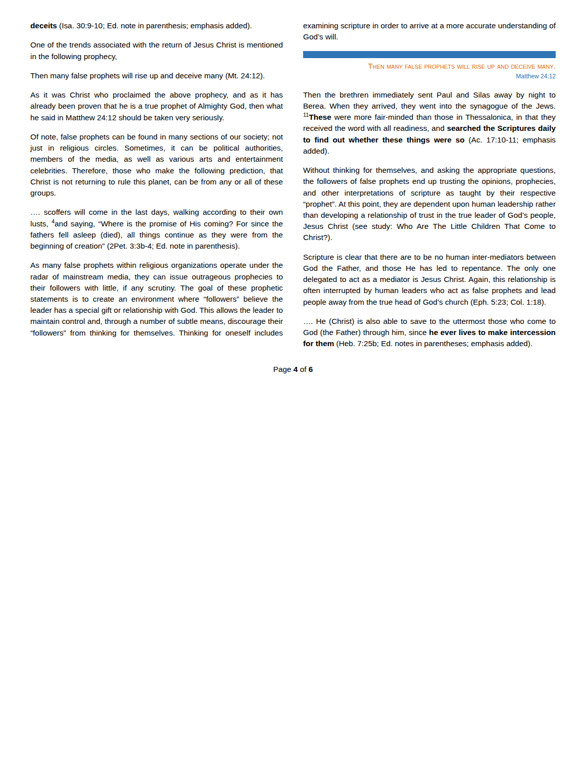deceits (Isa. 30:9-10; Ed. note in parenthesis; emphasis added).
One of the trends associated with the return of Jesus Christ is mentioned in the following prophecy,
Then many false prophets will rise up and deceive many (Mt. 24:12).
As it was Christ who proclaimed the above prophecy, and as it has already been proven that he is a true prophet of Almighty God, then what he said in Matthew 24:12 should be taken very seriously.
Of note, false prophets can be found in many sections of our society; not just in religious circles. Sometimes, it can be political authorities, members of the media, as well as various arts and entertainment celebrities. Therefore, those who make the following prediction, that Christ is not returning to rule this planet, can be from any or all of these groups.
…. scoffers will come in the last days, walking according to their own lusts, 4and saying, “Where is the promise of His coming? For since the fathers fell asleep (died), all things continue as they were from the beginning of creation” (2Pet. 3:3b-4; Ed. note in parenthesis).
As many false prophets within religious organizations operate under the radar of mainstream media, they can issue outrageous prophecies to their followers with little, if any scrutiny. The goal of these prophetic statements is to create an environment where “followers” believe the leader has a special gift or relationship with God. This allows the leader to maintain control and, through a number of subtle means, discourage their “followers” from thinking for themselves. Thinking for oneself includes examining scripture in order to arrive at a more accurate understanding of God’s will.
Then many false prophets will rise up and deceive many. Matthew 24:12
Then the brethren immediately sent Paul and Silas away by night to Berea. When they arrived, they went into the synagogue of the Jews. 11These were more fair-minded than those in Thessalonica, in that they received the word with all readiness, and searched the Scriptures daily to find out whether these things were so (Ac. 17:10-11; emphasis added).
Without thinking for themselves, and asking the appropriate questions, the followers of false prophets end up trusting the opinions, prophecies, and other interpretations of scripture as taught by their respective “prophet”. At this point, they are dependent upon human leadership rather than developing a relationship of trust in the true leader of God’s people, Jesus Christ (see study: Who Are The Little Children That Come to Christ?).
Scripture is clear that there are to be no human inter-mediators between God the Father, and those He has led to repentance. The only one delegated to act as a mediator is Jesus Christ. Again, this relationship is often interrupted by human leaders who act as false prophets and lead people away from the true head of God’s church (Eph. 5:23; Col. 1:18).
…. He (Christ) is also able to save to the uttermost those who come to God (the Father) through him, since he ever lives to make intercession for them (Heb. 7:25b; Ed. notes in parentheses; emphasis added).
Page 4 of 6